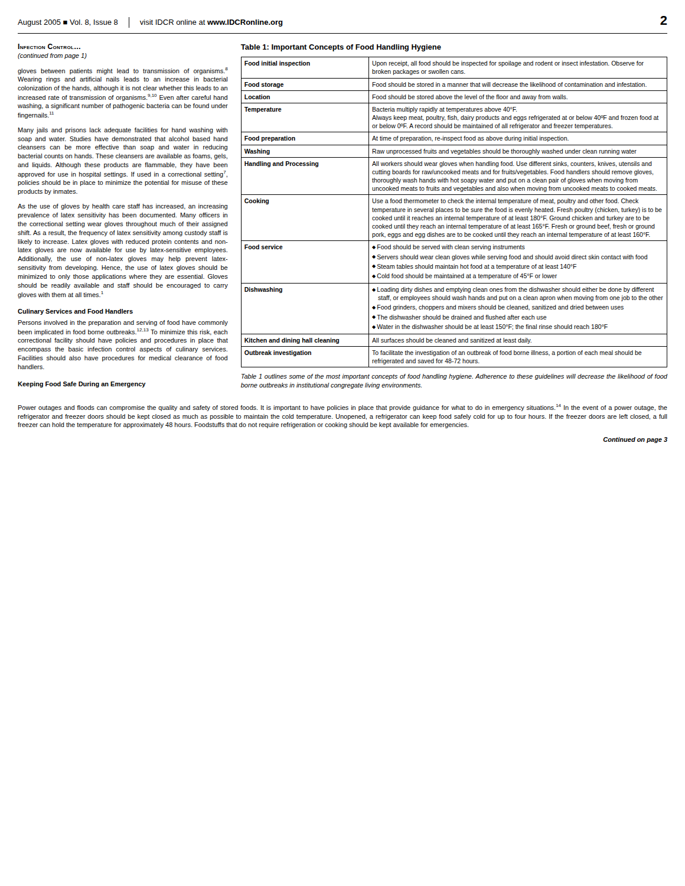August 2005 ■ Vol. 8, Issue 8
visit IDCR online at www.IDCRonline.org
2
Infection Control…
(continued from page 1)
gloves between patients might lead to transmission of organisms.8 Wearing rings and artificial nails leads to an increase in bacterial colonization of the hands, although it is not clear whether this leads to an increased rate of transmission of organisms.9,10 Even after careful hand washing, a significant number of pathogenic bacteria can be found under fingernails.11
Many jails and prisons lack adequate facilities for hand washing with soap and water. Studies have demonstrated that alcohol based hand cleansers can be more effective than soap and water in reducing bacterial counts on hands. These cleansers are available as foams, gels, and liquids. Although these products are flammable, they have been approved for use in hospital settings. If used in a correctional setting7, policies should be in place to minimize the potential for misuse of these products by inmates.
As the use of gloves by health care staff has increased, an increasing prevalence of latex sensitivity has been documented. Many officers in the correctional setting wear gloves throughout much of their assigned shift. As a result, the frequency of latex sensitivity among custody staff is likely to increase. Latex gloves with reduced protein contents and non-latex gloves are now available for use by latex-sensitive employees. Additionally, the use of non-latex gloves may help prevent latex-sensitivity from developing. Hence, the use of latex gloves should be minimized to only those applications where they are essential. Gloves should be readily available and staff should be encouraged to carry gloves with them at all times.1
Culinary Services and Food Handlers
Persons involved in the preparation and serving of food have commonly been implicated in food borne outbreaks.12,13 To minimize this risk, each correctional facility should have policies and procedures in place that encompass the basic infection control aspects of culinary services. Facilities should also have procedures for medical clearance of food handlers.
Keeping Food Safe During an Emergency
Table 1: Important Concepts of Food Handling Hygiene
| Food initial inspection | Upon receipt, all food should be inspected for spoilage and rodent or insect infestation. Observe for broken packages or swollen cans. |
| Food storage | Food should be stored in a manner that will decrease the likelihood of contamination and infestation. |
| Location | Food should be stored above the level of the floor and away from walls. |
| Temperature | Bacteria multiply rapidly at temperatures above 40°F. Always keep meat, poultry, fish, dairy products and eggs refrigerated at or below 40ºF and frozen food at or below 0ºF. A record should be maintained of all refrigerator and freezer temperatures. |
| Food preparation | At time of preparation, re-inspect food as above during initial inspection. |
| Washing | Raw unprocessed fruits and vegetables should be thoroughly washed under clean running water |
| Handling and Processing | All workers should wear gloves when handling food. Use different sinks, counters, knives, utensils and cutting boards for raw/uncooked meats and for fruits/vegetables. Food handlers should remove gloves, thoroughly wash hands with hot soapy water and put on a clean pair of gloves when moving from uncooked meats to fruits and vegetables and also when moving from uncooked meats to cooked meats. |
| Cooking | Use a food thermometer to check the internal temperature of meat, poultry and other food. Check temperature in several places to be sure the food is evenly heated. Fresh poultry (chicken, turkey) is to be cooked until it reaches an internal temperature of at least 180°F. Ground chicken and turkey are to be cooked until they reach an internal temperature of at least 165°F. Fresh or ground beef, fresh or ground pork, eggs and egg dishes are to be cooked until they reach an internal temperature of at least 160°F. |
| Food service | Food should be served with clean serving instruments Servers should wear clean gloves while serving food and should avoid direct skin contact with food Steam tables should maintain hot food at a temperature of at least 140°F Cold food should be maintained at a temperature of 45°F or lower |
| Dishwashing | Loading dirty dishes and emptying clean ones from the dishwasher should either be done by different staff, or employees should wash hands and put on a clean apron when moving from one job to the other Food grinders, choppers and mixers should be cleaned, sanitized and dried between uses The dishwasher should be drained and flushed after each use Water in the dishwasher should be at least 150°F; the final rinse should reach 180°F |
| Kitchen and dining hall cleaning | All surfaces should be cleaned and sanitized at least daily. |
| Outbreak investigation | To facilitate the investigation of an outbreak of food borne illness, a portion of each meal should be refrigerated and saved for 48-72 hours. |
Table 1 outlines some of the most important concepts of food handling hygiene. Adherence to these guidelines will decrease the likelihood of food borne outbreaks in institutional congregate living environments.
Power outages and floods can compromise the quality and safety of stored foods. It is important to have policies in place that provide guidance for what to do in emergency situations.14 In the event of a power outage, the refrigerator and freezer doors should be kept closed as much as possible to maintain the cold temperature. Unopened, a refrigerator can keep food safely cold for up to four hours. If the freezer doors are left closed, a full freezer can hold the temperature for approximately 48 hours. Foodstuffs that do not require refrigeration or cooking should be kept available for emergencies.
Continued on page 3